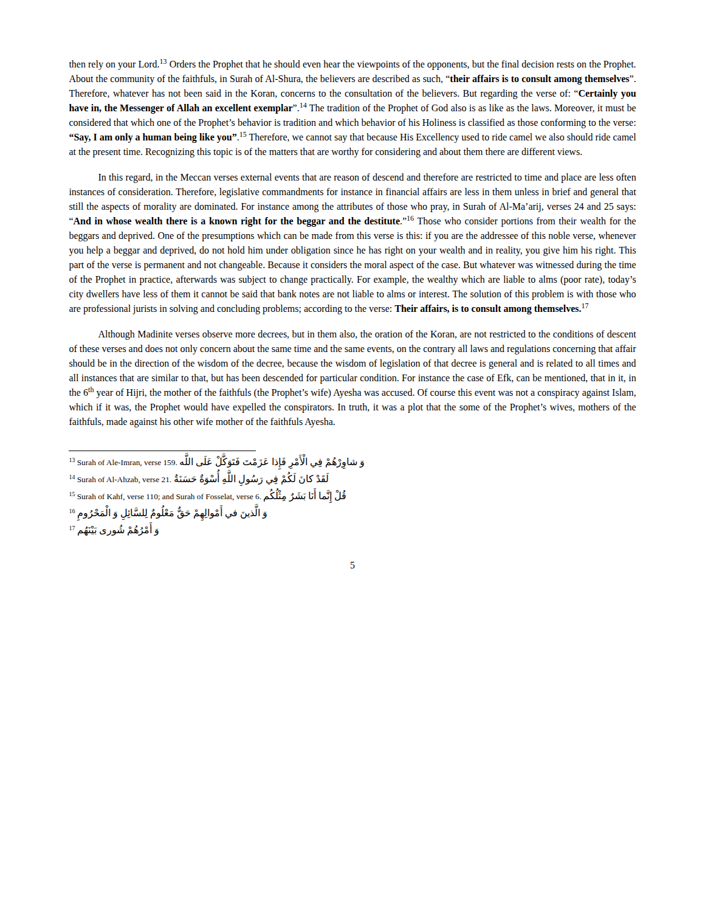then rely on your Lord.13 Orders the Prophet that he should even hear the viewpoints of the opponents, but the final decision rests on the Prophet. About the community of the faithfuls, in Surah of Al-Shura, the believers are described as such, “their affairs is to consult among themselves”. Therefore, whatever has not been said in the Koran, concerns to the consultation of the believers. But regarding the verse of: “Certainly you have in, the Messenger of Allah an excellent exemplar”.14 The tradition of the Prophet of God also is as like as the laws. Moreover, it must be considered that which one of the Prophet’s behavior is tradition and which behavior of his Holiness is classified as those conforming to the verse: “Say, I am only a human being like you”.15 Therefore, we cannot say that because His Excellency used to ride camel we also should ride camel at the present time. Recognizing this topic is of the matters that are worthy for considering and about them there are different views.
In this regard, in the Meccan verses external events that are reason of descend and therefore are restricted to time and place are less often instances of consideration. Therefore, legislative commandments for instance in financial affairs are less in them unless in brief and general that still the aspects of morality are dominated. For instance among the attributes of those who pray, in Surah of Al-Ma’arij, verses 24 and 25 says: “And in whose wealth there is a known right for the beggar and the destitute.”16 Those who consider portions from their wealth for the beggars and deprived. One of the presumptions which can be made from this verse is this: if you are the addressee of this noble verse, whenever you help a beggar and deprived, do not hold him under obligation since he has right on your wealth and in reality, you give him his right. This part of the verse is permanent and not changeable. Because it considers the moral aspect of the case. But whatever was witnessed during the time of the Prophet in practice, afterwards was subject to change practically. For example, the wealthy which are liable to alms (poor rate), today’s city dwellers have less of them it cannot be said that bank notes are not liable to alms or interest. The solution of this problem is with those who are professional jurists in solving and concluding problems; according to the verse: Their affairs, is to consult among themselves.17
Although Madinite verses observe more decrees, but in them also, the oration of the Koran, are not restricted to the conditions of descent of these verses and does not only concern about the same time and the same events, on the contrary all laws and regulations concerning that affair should be in the direction of the wisdom of the decree, because the wisdom of legislation of that decree is general and is related to all times and all instances that are similar to that, but has been descended for particular condition. For instance the case of Efk, can be mentioned, that in it, in the 6th year of Hijri, the mother of the faithfuls (the Prophet’s wife) Ayesha was accused. Of course this event was not a conspiracy against Islam, which if it was, the Prophet would have expelled the conspirators. In truth, it was a plot that the some of the Prophet’s wives, mothers of the faithfuls, made against his other wife mother of the faithfuls Ayesha.
13 Surah of Ale-Imran, verse 159. وَ شاوِرْهُمْ فِي الْأَمْرِ فَإِذا عَزَمْتَ فَتَوَكَّلْ عَلَى اللَّه
14 Surah of Al-Ahzab, verse 21. لَقَدْ كانَ لَكُمْ فِي رَسُولِ اللَّهِ أُسْوَةٌ حَسَنَةٌ
15 Surah of Kahf, verse 110; and Surah of Fosselat, verse 6. قُلْ إِنَّما أَنَا بَشَرٌ مِثْلُكُم
16 وَ الَّذينَ في أَمْوالِهِمْ حَقٌّ مَعْلُومٌ لِلسَّائِلِ وَ الْمَحْرُومِ
17 وَ أَمْرُهُمْ شُورى بَيْنَهُم
5